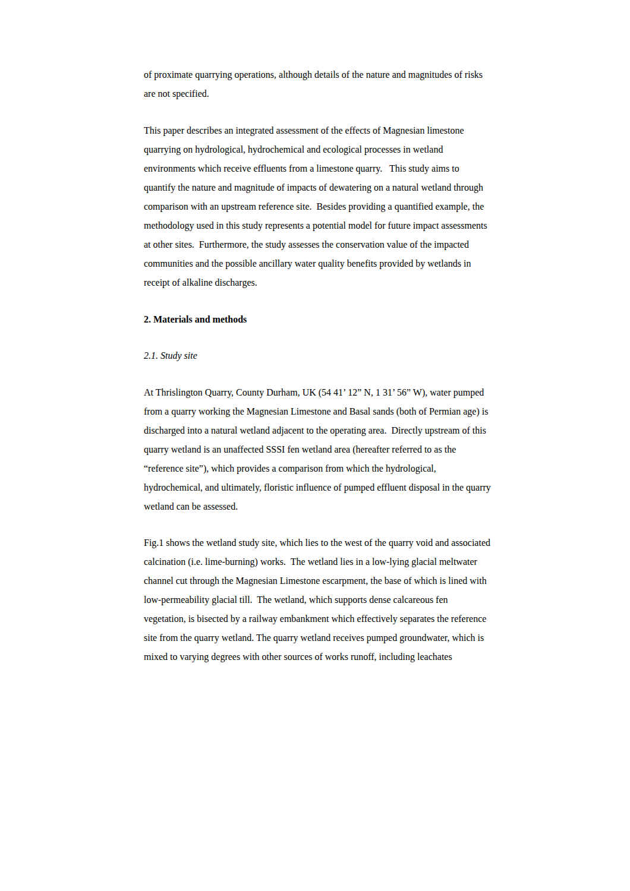of proximate quarrying operations, although details of the nature and magnitudes of risks are not specified.
This paper describes an integrated assessment of the effects of Magnesian limestone quarrying on hydrological, hydrochemical and ecological processes in wetland environments which receive effluents from a limestone quarry. This study aims to quantify the nature and magnitude of impacts of dewatering on a natural wetland through comparison with an upstream reference site. Besides providing a quantified example, the methodology used in this study represents a potential model for future impact assessments at other sites. Furthermore, the study assesses the conservation value of the impacted communities and the possible ancillary water quality benefits provided by wetlands in receipt of alkaline discharges.
2. Materials and methods
2.1. Study site
At Thrislington Quarry, County Durham, UK (54 41’ 12” N, 1 31’ 56” W), water pumped from a quarry working the Magnesian Limestone and Basal sands (both of Permian age) is discharged into a natural wetland adjacent to the operating area. Directly upstream of this quarry wetland is an unaffected SSSI fen wetland area (hereafter referred to as the “reference site”), which provides a comparison from which the hydrological, hydrochemical, and ultimately, floristic influence of pumped effluent disposal in the quarry wetland can be assessed.
Fig.1 shows the wetland study site, which lies to the west of the quarry void and associated calcination (i.e. lime-burning) works. The wetland lies in a low-lying glacial meltwater channel cut through the Magnesian Limestone escarpment, the base of which is lined with low-permeability glacial till. The wetland, which supports dense calcareous fen vegetation, is bisected by a railway embankment which effectively separates the reference site from the quarry wetland. The quarry wetland receives pumped groundwater, which is mixed to varying degrees with other sources of works runoff, including leachates